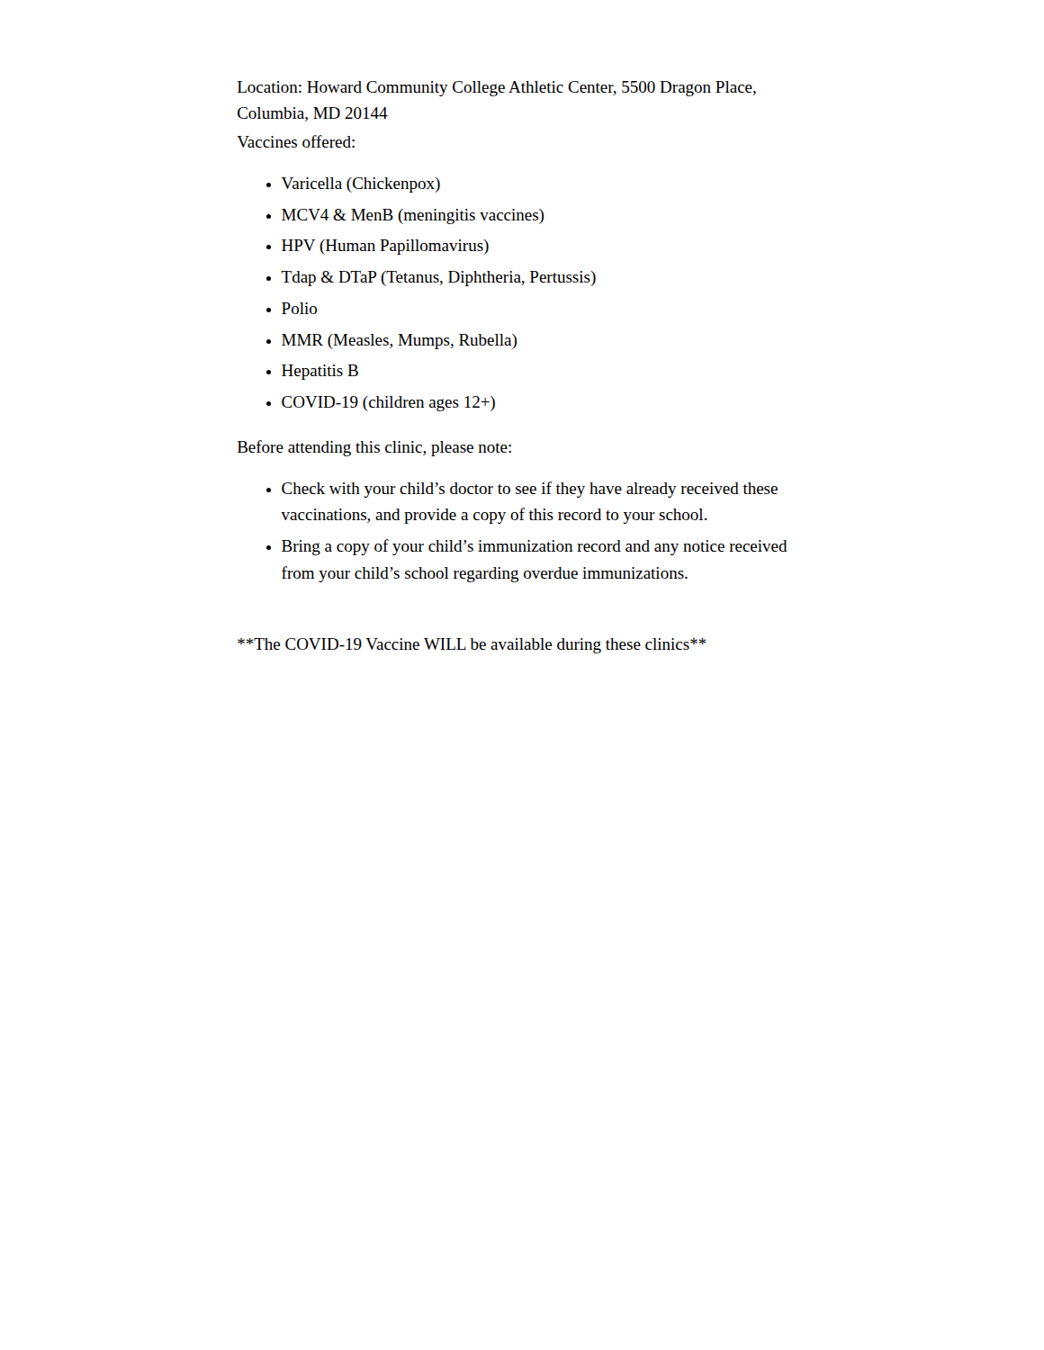Location: Howard Community College Athletic Center, 5500 Dragon Place, Columbia, MD 20144
Vaccines offered:
Varicella (Chickenpox)
MCV4 & MenB (meningitis vaccines)
HPV (Human Papillomavirus)
Tdap & DTaP (Tetanus, Diphtheria, Pertussis)
Polio
MMR (Measles, Mumps, Rubella)
Hepatitis B
COVID-19 (children ages 12+)
Before attending this clinic, please note:
Check with your child’s doctor to see if they have already received these vaccinations, and provide a copy of this record to your school.
Bring a copy of your child’s immunization record and any notice received from your child’s school regarding overdue immunizations.
**The COVID-19 Vaccine WILL be available during these clinics**